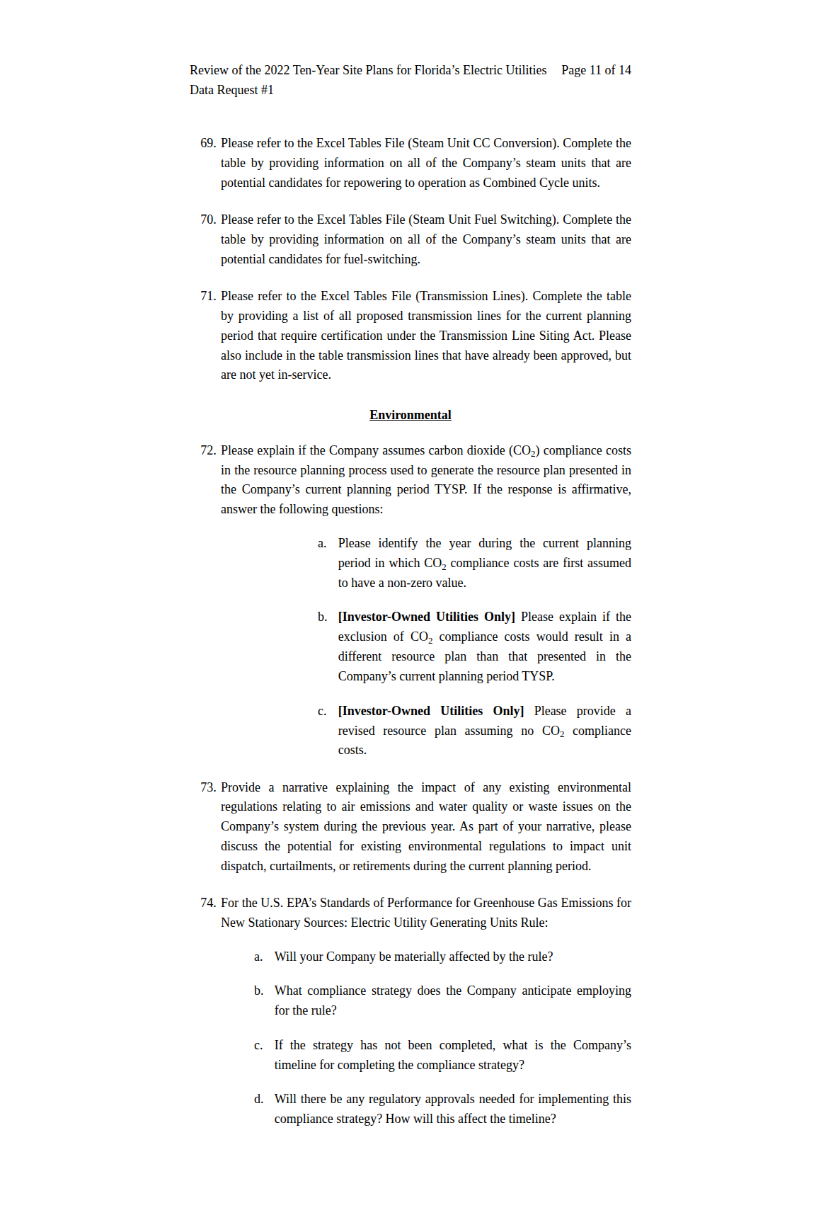Review of the 2022 Ten-Year Site Plans for Florida’s Electric Utilities
Data Request #1
Page 11 of 14
69. Please refer to the Excel Tables File (Steam Unit CC Conversion). Complete the table by providing information on all of the Company’s steam units that are potential candidates for repowering to operation as Combined Cycle units.
70. Please refer to the Excel Tables File (Steam Unit Fuel Switching). Complete the table by providing information on all of the Company’s steam units that are potential candidates for fuel-switching.
71. Please refer to the Excel Tables File (Transmission Lines). Complete the table by providing a list of all proposed transmission lines for the current planning period that require certification under the Transmission Line Siting Act. Please also include in the table transmission lines that have already been approved, but are not yet in-service.
Environmental
72. Please explain if the Company assumes carbon dioxide (CO2) compliance costs in the resource planning process used to generate the resource plan presented in the Company’s current planning period TYSP. If the response is affirmative, answer the following questions:
a. Please identify the year during the current planning period in which CO2 compliance costs are first assumed to have a non-zero value.
b. [Investor-Owned Utilities Only] Please explain if the exclusion of CO2 compliance costs would result in a different resource plan than that presented in the Company’s current planning period TYSP.
c. [Investor-Owned Utilities Only] Please provide a revised resource plan assuming no CO2 compliance costs.
73. Provide a narrative explaining the impact of any existing environmental regulations relating to air emissions and water quality or waste issues on the Company’s system during the previous year. As part of your narrative, please discuss the potential for existing environmental regulations to impact unit dispatch, curtailments, or retirements during the current planning period.
74. For the U.S. EPA’s Standards of Performance for Greenhouse Gas Emissions for New Stationary Sources: Electric Utility Generating Units Rule:
a. Will your Company be materially affected by the rule?
b. What compliance strategy does the Company anticipate employing for the rule?
c. If the strategy has not been completed, what is the Company’s timeline for completing the compliance strategy?
d. Will there be any regulatory approvals needed for implementing this compliance strategy? How will this affect the timeline?